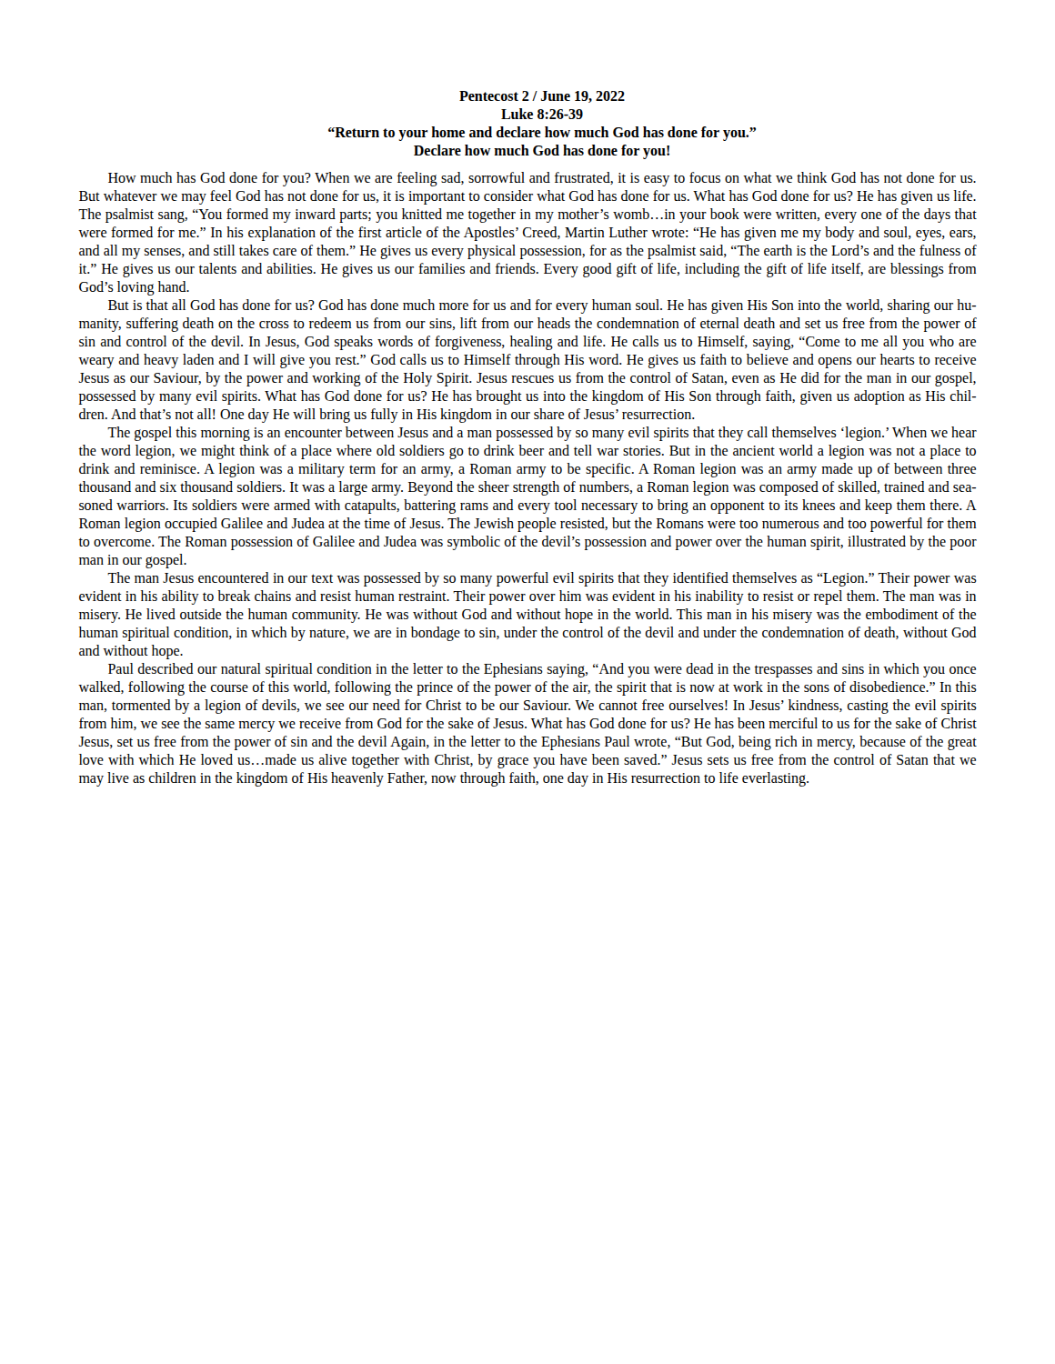Pentecost 2 / June 19, 2022
Luke 8:26-39
“Return to your home and declare how much God has done for you.”
Declare how much God has done for you!
How much has God done for you? When we are feeling sad, sorrowful and frustrated, it is easy to focus on what we think God has not done for us. But whatever we may feel God has not done for us, it is important to consider what God has done for us. What has God done for us? He has given us life. The psalmist sang, “You formed my inward parts; you knitted me together in my mother’s womb…in your book were written, every one of the days that were formed for me.” In his explanation of the first article of the Apostles’ Creed, Martin Luther wrote: “He has given me my body and soul, eyes, ears, and all my senses, and still takes care of them.” He gives us every physical possession, for as the psalmist said, “The earth is the Lord’s and the fulness of it.” He gives us our talents and abilities. He gives us our families and friends. Every good gift of life, including the gift of life itself, are blessings from God’s loving hand.
But is that all God has done for us? God has done much more for us and for every human soul. He has given His Son into the world, sharing our humanity, suffering death on the cross to redeem us from our sins, lift from our heads the condemnation of eternal death and set us free from the power of sin and control of the devil. In Jesus, God speaks words of forgiveness, healing and life. He calls us to Himself, saying, “Come to me all you who are weary and heavy laden and I will give you rest.” God calls us to Himself through His word. He gives us faith to believe and opens our hearts to receive Jesus as our Saviour, by the power and working of the Holy Spirit. Jesus rescues us from the control of Satan, even as He did for the man in our gospel, possessed by many evil spirits. What has God done for us? He has brought us into the kingdom of His Son through faith, given us adoption as His children. And that’s not all! One day He will bring us fully in His kingdom in our share of Jesus’ resurrection.
The gospel this morning is an encounter between Jesus and a man possessed by so many evil spirits that they call themselves ‘legion.’ When we hear the word legion, we might think of a place where old soldiers go to drink beer and tell war stories. But in the ancient world a legion was not a place to drink and reminisce. A legion was a military term for an army, a Roman army to be specific. A Roman legion was an army made up of between three thousand and six thousand soldiers. It was a large army. Beyond the sheer strength of numbers, a Roman legion was composed of skilled, trained and seasoned warriors. Its soldiers were armed with catapults, battering rams and every tool necessary to bring an opponent to its knees and keep them there. A Roman legion occupied Galilee and Judea at the time of Jesus. The Jewish people resisted, but the Romans were too numerous and too powerful for them to overcome. The Roman possession of Galilee and Judea was symbolic of the devil’s possession and power over the human spirit, illustrated by the poor man in our gospel.
The man Jesus encountered in our text was possessed by so many powerful evil spirits that they identified themselves as “Legion.” Their power was evident in his ability to break chains and resist human restraint. Their power over him was evident in his inability to resist or repel them. The man was in misery. He lived outside the human community. He was without God and without hope in the world. This man in his misery was the embodiment of the human spiritual condition, in which by nature, we are in bondage to sin, under the control of the devil and under the condemnation of death, without God and without hope.
Paul described our natural spiritual condition in the letter to the Ephesians saying, “And you were dead in the trespasses and sins in which you once walked, following the course of this world, following the prince of the power of the air, the spirit that is now at work in the sons of disobedience.” In this man, tormented by a legion of devils, we see our need for Christ to be our Saviour. We cannot free ourselves! In Jesus’ kindness, casting the evil spirits from him, we see the same mercy we receive from God for the sake of Jesus. What has God done for us? He has been merciful to us for the sake of Christ Jesus, set us free from the power of sin and the devil Again, in the letter to the Ephesians Paul wrote, “But God, being rich in mercy, because of the great love with which He loved us…made us alive together with Christ, by grace you have been saved.” Jesus sets us free from the control of Satan that we may live as children in the kingdom of His heavenly Father, now through faith, one day in His resurrection to life everlasting.